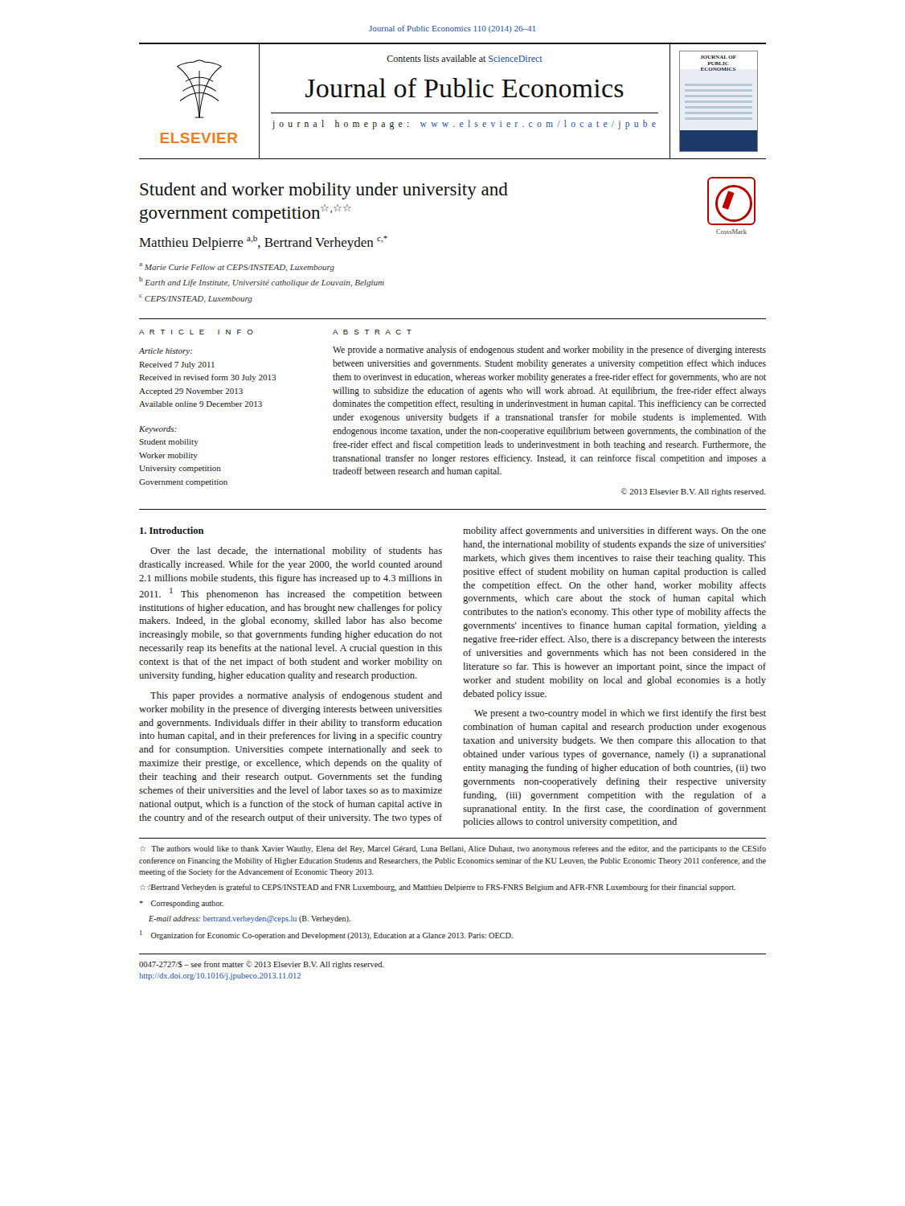Journal of Public Economics 110 (2014) 26–41
ELSEVIER
Contents lists available at ScienceDirect
Journal of Public Economics
j o u r n a l h o m e p a g e : w w w . e l s e v i e r . c o m / l o c a t e / j p u b e
JOURNAL OF
PUBLIC
ECONOMICS
Student and worker mobility under university and
government competition☆,☆☆
Matthieu Delpierre a,b, Bertrand Verheyden c,*
a Marie Curie Fellow at CEPS/INSTEAD, Luxembourg
b Earth and Life Institute, Université catholique de Louvain, Belgium
c CEPS/INSTEAD, Luxembourg
CrossMark
a r t i c l e i n f o
Article history:
Received 7 July 2011
Received in revised form 30 July 2013
Accepted 29 November 2013
Available online 9 December 2013
Keywords:
Student mobility
Worker mobility
University competition
Government competition
a b s t r a c t
We provide a normative analysis of endogenous student and worker mobility in the presence of diverging interests between universities and governments. Student mobility generates a university competition effect which induces them to overinvest in education, whereas worker mobility generates a free-rider effect for governments, who are not willing to subsidize the education of agents who will work abroad. At equilibrium, the free-rider effect always dominates the competition effect, resulting in underinvestment in human capital. This inefficiency can be corrected under exogenous university budgets if a transnational transfer for mobile students is implemented. With endogenous income taxation, under the non-cooperative equilibrium between governments, the combination of the free-rider effect and fiscal competition leads to underinvestment in both teaching and research. Furthermore, the transnational transfer no longer restores efficiency. Instead, it can reinforce fiscal competition and imposes a tradeoff between research and human capital.
© 2013 Elsevier B.V. All rights reserved.
1. Introduction
Over the last decade, the international mobility of students has drastically increased. While for the year 2000, the world counted around 2.1 millions mobile students, this figure has increased up to 4.3 millions in 2011. 1 This phenomenon has increased the competition between institutions of higher education, and has brought new challenges for policy makers. Indeed, in the global economy, skilled labor has also become increasingly mobile, so that governments funding higher education do not necessarily reap its benefits at the national level. A crucial question in this context is that of the net impact of both student and worker mobility on university funding, higher education quality and research production.
This paper provides a normative analysis of endogenous student and worker mobility in the presence of diverging interests between universities and governments. Individuals differ in their ability to transform education into human capital, and in their preferences for living in a specific country and for consumption. Universities compete internationally and seek to maximize their prestige, or excellence, which depends on the quality of their teaching and their research output. Governments set the funding schemes of their universities and the level of labor taxes so as to maximize national output, which is a function of the stock of human capital active in the country and of the research output of their university. The two types of mobility affect governments and universities in different ways. On the one hand, the international mobility of students expands the size of universities' markets, which gives them incentives to raise their teaching quality. This positive effect of student mobility on human capital production is called the competition effect. On the other hand, worker mobility affects governments, which care about the stock of human capital which contributes to the nation's economy. This other type of mobility affects the governments' incentives to finance human capital formation, yielding a negative free-rider effect. Also, there is a discrepancy between the interests of universities and governments which has not been considered in the literature so far. This is however an important point, since the impact of worker and student mobility on local and global economies is a hotly debated policy issue.
We present a two-country model in which we first identify the first best combination of human capital and research production under exogenous taxation and university budgets. We then compare this allocation to that obtained under various types of governance, namely (i) a supranational entity managing the funding of higher education of both countries, (ii) two governments non-cooperatively defining their respective university funding, (iii) government competition with the regulation of a supranational entity. In the first case, the coordination of government policies allows to control university competition, and
☆ The authors would like to thank Xavier Wauthy, Elena del Rey, Marcel Gérard, Luna Bellani, Alice Duhaut, two anonymous referees and the editor, and the participants to the CESifo conference on Financing the Mobility of Higher Education Students and Researchers, the Public Economics seminar of the KU Leuven, the Public Economic Theory 2011 conference, and the meeting of the Society for the Advancement of Economic Theory 2013.
☆☆ Bertrand Verheyden is grateful to CEPS/INSTEAD and FNR Luxembourg, and Matthieu Delpierre to FRS-FNRS Belgium and AFR-FNR Luxembourg for their financial support.
* Corresponding author.
E-mail address: bertrand.verheyden@ceps.lu (B. Verheyden).
1 Organization for Economic Co-operation and Development (2013), Education at a Glance 2013. Paris: OECD.
0047-2727/$ – see front matter © 2013 Elsevier B.V. All rights reserved.
http://dx.doi.org/10.1016/j.jpubeco.2013.11.012